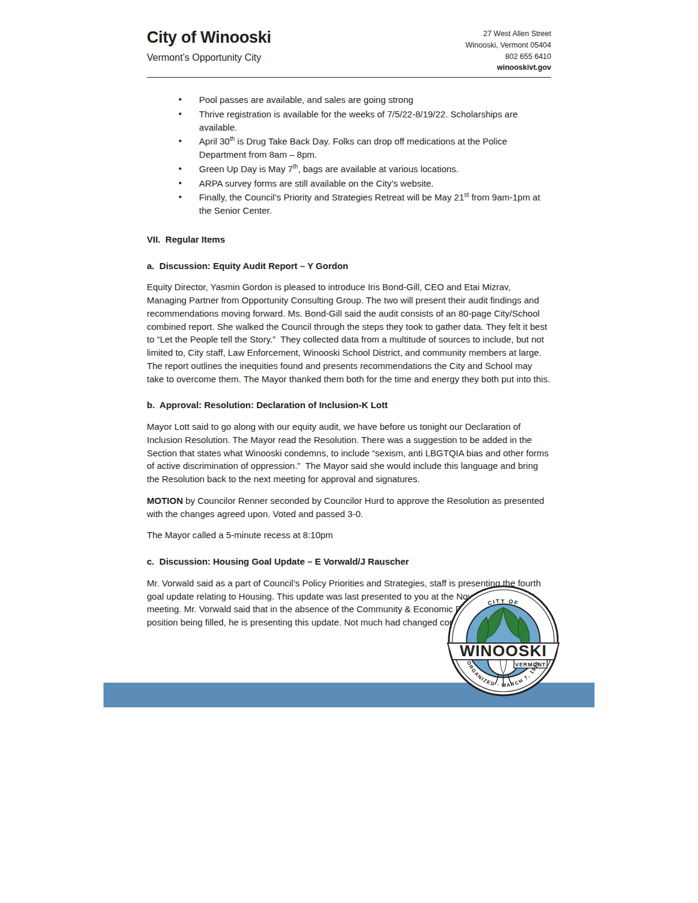City of Winooski
Vermont’s Opportunity City
27 West Allen Street
Winooski, Vermont 05404
802 655 6410
winooskivt.gov
Pool passes are available, and sales are going strong
Thrive registration is available for the weeks of 7/5/22-8/19/22. Scholarships are available.
April 30th is Drug Take Back Day. Folks can drop off medications at the Police Department from 8am – 8pm.
Green Up Day is May 7th, bags are available at various locations.
ARPA survey forms are still available on the City’s website.
Finally, the Council’s Priority and Strategies Retreat will be May 21st from 9am-1pm at the Senior Center.
VII. Regular Items
a. Discussion: Equity Audit Report – Y Gordon
Equity Director, Yasmin Gordon is pleased to introduce Iris Bond-Gill, CEO and Etai Mizrav, Managing Partner from Opportunity Consulting Group. The two will present their audit findings and recommendations moving forward. Ms. Bond-Gill said the audit consists of an 80-page City/School combined report. She walked the Council through the steps they took to gather data. They felt it best to “Let the People tell the Story.” They collected data from a multitude of sources to include, but not limited to, City staff, Law Enforcement, Winooski School District, and community members at large. The report outlines the inequities found and presents recommendations the City and School may take to overcome them. The Mayor thanked them both for the time and energy they both put into this.
b. Approval: Resolution: Declaration of Inclusion-K Lott
Mayor Lott said to go along with our equity audit, we have before us tonight our Declaration of Inclusion Resolution. The Mayor read the Resolution. There was a suggestion to be added in the Section that states what Winooski condemns, to include “sexism, anti LBGTQIA bias and other forms of active discrimination of oppression.” The Mayor said she would include this language and bring the Resolution back to the next meeting for approval and signatures.
MOTION by Councilor Renner seconded by Councilor Hurd to approve the Resolution as presented with the changes agreed upon. Voted and passed 3-0.
The Mayor called a 5-minute recess at 8:10pm
c. Discussion: Housing Goal Update – E Vorwald/J Rauscher
Mr. Vorwald said as a part of Council’s Policy Priorities and Strategies, staff is presenting the fourth goal update relating to Housing. This update was last presented to you at the November 15, 2021, meeting. Mr. Vorwald said that in the absence of the Community & Economic Development Officer position being filled, he is presenting this update. Not much had changed considering the position is
WINOOSKI VERMONT CITY OF ORGANIZED · MARCH 7, 1922